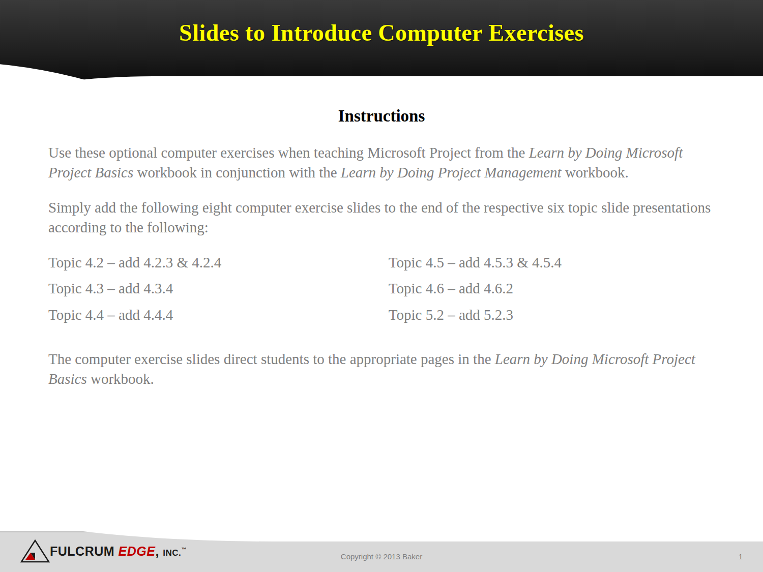Slides to Introduce Computer Exercises
Instructions
Use these optional computer exercises when teaching Microsoft Project from the Learn by Doing Microsoft Project Basics workbook in conjunction with the Learn by Doing Project Management workbook.
Simply add the following eight computer exercise slides to the end of the respective six topic slide presentations according to the following:
| Topic 4.2 – add 4.2.3 & 4.2.4 | Topic 4.5 – add 4.5.3 & 4.5.4 |
| Topic 4.3 – add 4.3.4 | Topic 4.6 – add 4.6.2 |
| Topic 4.4 – add 4.4.4 | Topic 5.2 – add 5.2.3 |
The computer exercise slides direct students to the appropriate pages in the Learn by Doing Microsoft Project Basics workbook.
FULCRUM EDGE, INC.™
Copyright © 2013 Baker
1